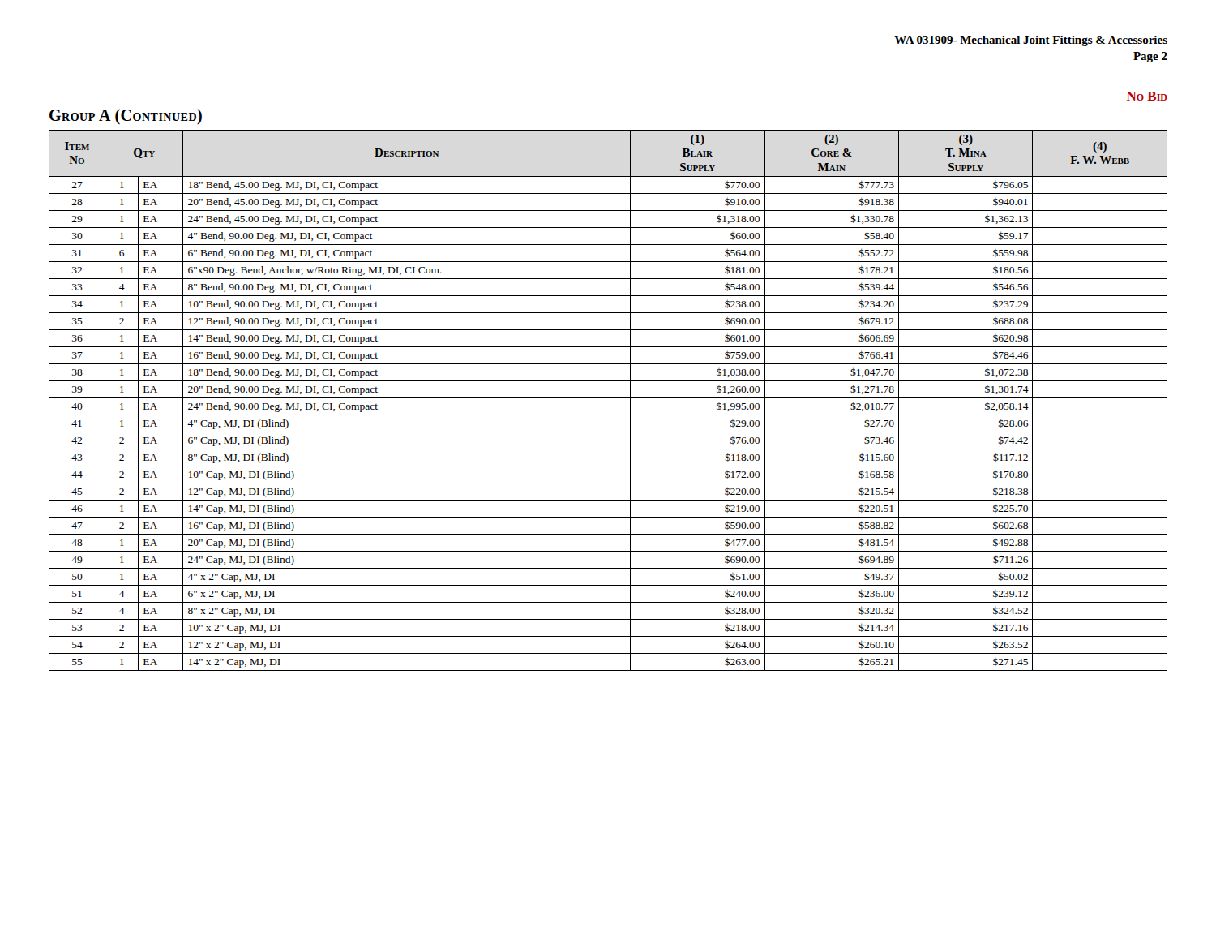WA 031909- Mechanical Joint Fittings & Accessories
Page 2
No Bid
Group A (Continued)
| Item No | Qty | Description | (1) Blair Supply | (2) Core & Main | (3) T. Mina Supply | (4) F. W. Webb |
| --- | --- | --- | --- | --- | --- | --- |
| 27 | 1 | EA | 18" Bend, 45.00 Deg. MJ, DI, CI, Compact | $770.00 | $777.73 | $796.05 | |
| 28 | 1 | EA | 20" Bend, 45.00 Deg. MJ, DI, CI, Compact | $910.00 | $918.38 | $940.01 | |
| 29 | 1 | EA | 24" Bend, 45.00 Deg. MJ, DI, CI, Compact | $1,318.00 | $1,330.78 | $1,362.13 | |
| 30 | 1 | EA | 4" Bend, 90.00 Deg. MJ, DI, CI, Compact | $60.00 | $58.40 | $59.17 | |
| 31 | 6 | EA | 6" Bend, 90.00 Deg. MJ, DI, CI, Compact | $564.00 | $552.72 | $559.98 | |
| 32 | 1 | EA | 6"x90 Deg. Bend, Anchor, w/Roto Ring, MJ, DI, CI Com. | $181.00 | $178.21 | $180.56 | |
| 33 | 4 | EA | 8" Bend, 90.00 Deg. MJ, DI, CI, Compact | $548.00 | $539.44 | $546.56 | |
| 34 | 1 | EA | 10" Bend, 90.00 Deg. MJ, DI, CI, Compact | $238.00 | $234.20 | $237.29 | |
| 35 | 2 | EA | 12" Bend, 90.00 Deg. MJ, DI, CI, Compact | $690.00 | $679.12 | $688.08 | |
| 36 | 1 | EA | 14" Bend, 90.00 Deg. MJ, DI, CI, Compact | $601.00 | $606.69 | $620.98 | |
| 37 | 1 | EA | 16" Bend, 90.00 Deg. MJ, DI, CI, Compact | $759.00 | $766.41 | $784.46 | |
| 38 | 1 | EA | 18" Bend, 90.00 Deg. MJ, DI, CI, Compact | $1,038.00 | $1,047.70 | $1,072.38 | |
| 39 | 1 | EA | 20" Bend, 90.00 Deg. MJ, DI, CI, Compact | $1,260.00 | $1,271.78 | $1,301.74 | |
| 40 | 1 | EA | 24" Bend, 90.00 Deg. MJ, DI, CI, Compact | $1,995.00 | $2,010.77 | $2,058.14 | |
| 41 | 1 | EA | 4" Cap, MJ, DI (Blind) | $29.00 | $27.70 | $28.06 | |
| 42 | 2 | EA | 6" Cap, MJ, DI (Blind) | $76.00 | $73.46 | $74.42 | |
| 43 | 2 | EA | 8" Cap, MJ, DI (Blind) | $118.00 | $115.60 | $117.12 | |
| 44 | 2 | EA | 10" Cap, MJ, DI (Blind) | $172.00 | $168.58 | $170.80 | |
| 45 | 2 | EA | 12" Cap, MJ, DI (Blind) | $220.00 | $215.54 | $218.38 | |
| 46 | 1 | EA | 14" Cap, MJ, DI (Blind) | $219.00 | $220.51 | $225.70 | |
| 47 | 2 | EA | 16" Cap, MJ, DI (Blind) | $590.00 | $588.82 | $602.68 | |
| 48 | 1 | EA | 20" Cap, MJ, DI (Blind) | $477.00 | $481.54 | $492.88 | |
| 49 | 1 | EA | 24" Cap, MJ, DI (Blind) | $690.00 | $694.89 | $711.26 | |
| 50 | 1 | EA | 4" x 2" Cap, MJ, DI | $51.00 | $49.37 | $50.02 | |
| 51 | 4 | EA | 6" x 2" Cap, MJ, DI | $240.00 | $236.00 | $239.12 | |
| 52 | 4 | EA | 8" x 2" Cap, MJ, DI | $328.00 | $320.32 | $324.52 | |
| 53 | 2 | EA | 10" x 2" Cap, MJ, DI | $218.00 | $214.34 | $217.16 | |
| 54 | 2 | EA | 12" x 2" Cap, MJ, DI | $264.00 | $260.10 | $263.52 | |
| 55 | 1 | EA | 14" x 2" Cap, MJ, DI | $263.00 | $265.21 | $271.45 | |